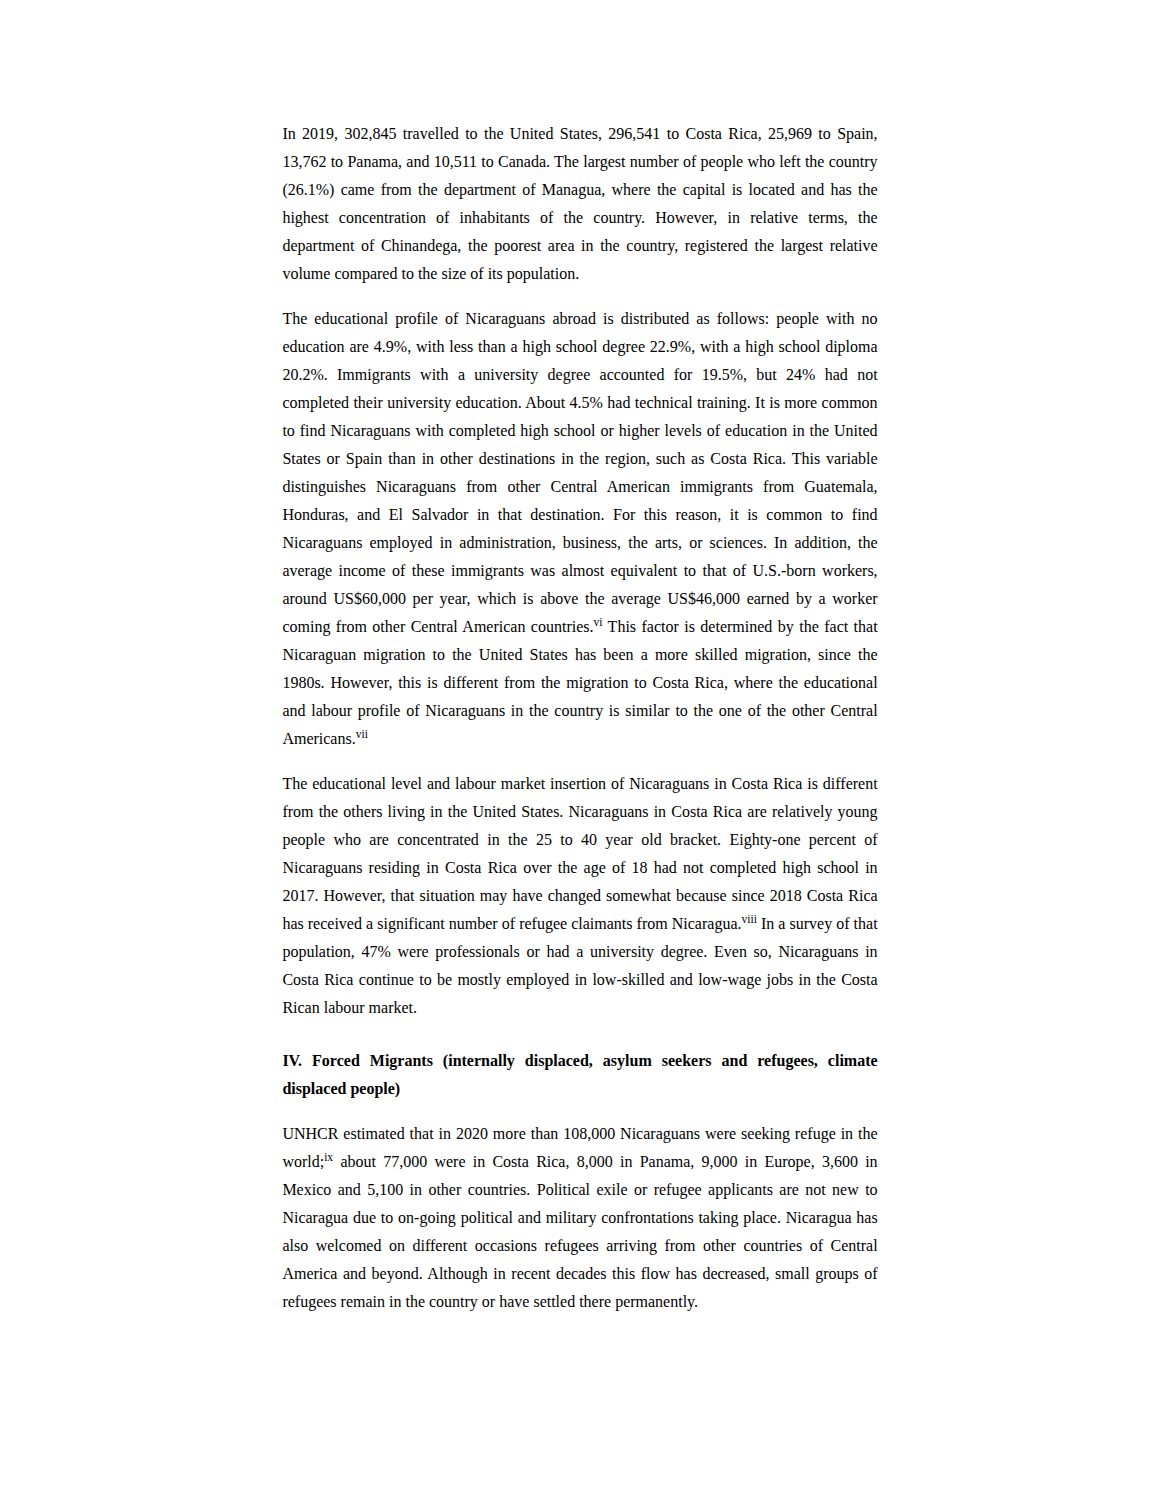In 2019, 302,845 travelled to the United States, 296,541 to Costa Rica, 25,969 to Spain, 13,762 to Panama, and 10,511 to Canada. The largest number of people who left the country (26.1%) came from the department of Managua, where the capital is located and has the highest concentration of inhabitants of the country. However, in relative terms, the department of Chinandega, the poorest area in the country, registered the largest relative volume compared to the size of its population.
The educational profile of Nicaraguans abroad is distributed as follows: people with no education are 4.9%, with less than a high school degree 22.9%, with a high school diploma 20.2%. Immigrants with a university degree accounted for 19.5%, but 24% had not completed their university education. About 4.5% had technical training. It is more common to find Nicaraguans with completed high school or higher levels of education in the United States or Spain than in other destinations in the region, such as Costa Rica. This variable distinguishes Nicaraguans from other Central American immigrants from Guatemala, Honduras, and El Salvador in that destination. For this reason, it is common to find Nicaraguans employed in administration, business, the arts, or sciences. In addition, the average income of these immigrants was almost equivalent to that of U.S.-born workers, around US$60,000 per year, which is above the average US$46,000 earned by a worker coming from other Central American countries.vi This factor is determined by the fact that Nicaraguan migration to the United States has been a more skilled migration, since the 1980s. However, this is different from the migration to Costa Rica, where the educational and labour profile of Nicaraguans in the country is similar to the one of the other Central Americans.vii
The educational level and labour market insertion of Nicaraguans in Costa Rica is different from the others living in the United States. Nicaraguans in Costa Rica are relatively young people who are concentrated in the 25 to 40 year old bracket. Eighty-one percent of Nicaraguans residing in Costa Rica over the age of 18 had not completed high school in 2017. However, that situation may have changed somewhat because since 2018 Costa Rica has received a significant number of refugee claimants from Nicaragua.viii In a survey of that population, 47% were professionals or had a university degree. Even so, Nicaraguans in Costa Rica continue to be mostly employed in low-skilled and low-wage jobs in the Costa Rican labour market.
IV. Forced Migrants (internally displaced, asylum seekers and refugees, climate displaced people)
UNHCR estimated that in 2020 more than 108,000 Nicaraguans were seeking refuge in the world;ix about 77,000 were in Costa Rica, 8,000 in Panama, 9,000 in Europe, 3,600 in Mexico and 5,100 in other countries. Political exile or refugee applicants are not new to Nicaragua due to on-going political and military confrontations taking place. Nicaragua has also welcomed on different occasions refugees arriving from other countries of Central America and beyond. Although in recent decades this flow has decreased, small groups of refugees remain in the country or have settled there permanently.